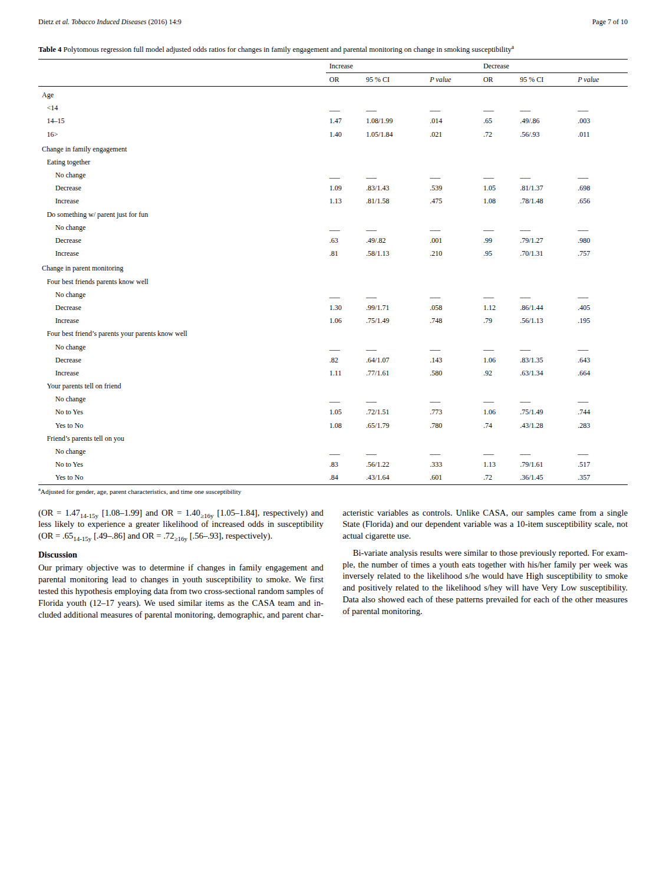Dietz et al. Tobacco Induced Diseases (2016) 14:9
Page 7 of 10
Table 4 Polytomous regression full model adjusted odds ratios for changes in family engagement and parental monitoring on change in smoking susceptibilitya
| | Increase | Decrease |
| --- | --- | --- |
| | OR | 95 % CI | P value | OR | 95 % CI | P value |
| Age | | | | | | |
| <14 | ___ | ___ | ___ | ___ | ___ | ___ |
| 14–15 | 1.47 | 1.08/1.99 | .014 | .65 | .49/.86 | .003 |
| 16> | 1.40 | 1.05/1.84 | .021 | .72 | .56/.93 | .011 |
| Change in family engagement | | | | | | |
| Eating together | | | | | | |
| No change | ___ | ___ | ___ | ___ | ___ | ___ |
| Decrease | 1.09 | .83/1.43 | .539 | 1.05 | .81/1.37 | .698 |
| Increase | 1.13 | .81/1.58 | .475 | 1.08 | .78/1.48 | .656 |
| Do something w/ parent just for fun | | | | | | |
| No change | ___ | ___ | ___ | ___ | ___ | ___ |
| Decrease | .63 | .49/.82 | .001 | .99 | .79/1.27 | .980 |
| Increase | .81 | .58/1.13 | .210 | .95 | .70/1.31 | .757 |
| Change in parent monitoring | | | | | | |
| Four best friends parents know well | | | | | | |
| No change | ___ | ___ | ___ | ___ | ___ | ___ |
| Decrease | 1.30 | .99/1.71 | .058 | 1.12 | .86/1.44 | .405 |
| Increase | 1.06 | .75/1.49 | .748 | .79 | .56/1.13 | .195 |
| Four best friend’s parents your parents know well | | | | | | |
| No change | ___ | ___ | ___ | ___ | ___ | ___ |
| Decrease | .82 | .64/1.07 | .143 | 1.06 | .83/1.35 | .643 |
| Increase | 1.11 | .77/1.61 | .580 | .92 | .63/1.34 | .664 |
| Your parents tell on friend | | | | | | |
| No change | ___ | ___ | ___ | ___ | ___ | ___ |
| No to Yes | 1.05 | .72/1.51 | .773 | 1.06 | .75/1.49 | .744 |
| Yes to No | 1.08 | .65/1.79 | .780 | .74 | .43/1.28 | .283 |
| Friend’s parents tell on you | | | | | | |
| No change | ___ | ___ | ___ | ___ | ___ | ___ |
| No to Yes | .83 | .56/1.22 | .333 | 1.13 | .79/1.61 | .517 |
| Yes to No | .84 | .43/1.64 | .601 | .72 | .36/1.45 | .357 |
aAdjusted for gender, age, parent characteristics, and time one susceptibility
(OR = 1.4714-15y [1.08–1.99] and OR = 1.40≥16y [1.05–1.84], respectively) and less likely to experience a greater likelihood of increased odds in susceptibility (OR = .6514-15y [.49–.86] and OR = .72≥16y [.56–.93], respectively).
Discussion
Our primary objective was to determine if changes in family engagement and parental monitoring lead to changes in youth susceptibility to smoke. We first tested this hypothesis employing data from two cross-sectional random samples of Florida youth (12–17 years). We used similar items as the CASA team and included additional measures of parental monitoring, demographic, and parent characteristic variables as controls. Unlike CASA, our samples came from a single State (Florida) and our dependent variable was a 10-item susceptibility scale, not actual cigarette use.
Bi-variate analysis results were similar to those previously reported. For example, the number of times a youth eats together with his/her family per week was inversely related to the likelihood s/he would have High susceptibility to smoke and positively related to the likelihood s/hey will have Very Low susceptibility. Data also showed each of these patterns prevailed for each of the other measures of parental monitoring.